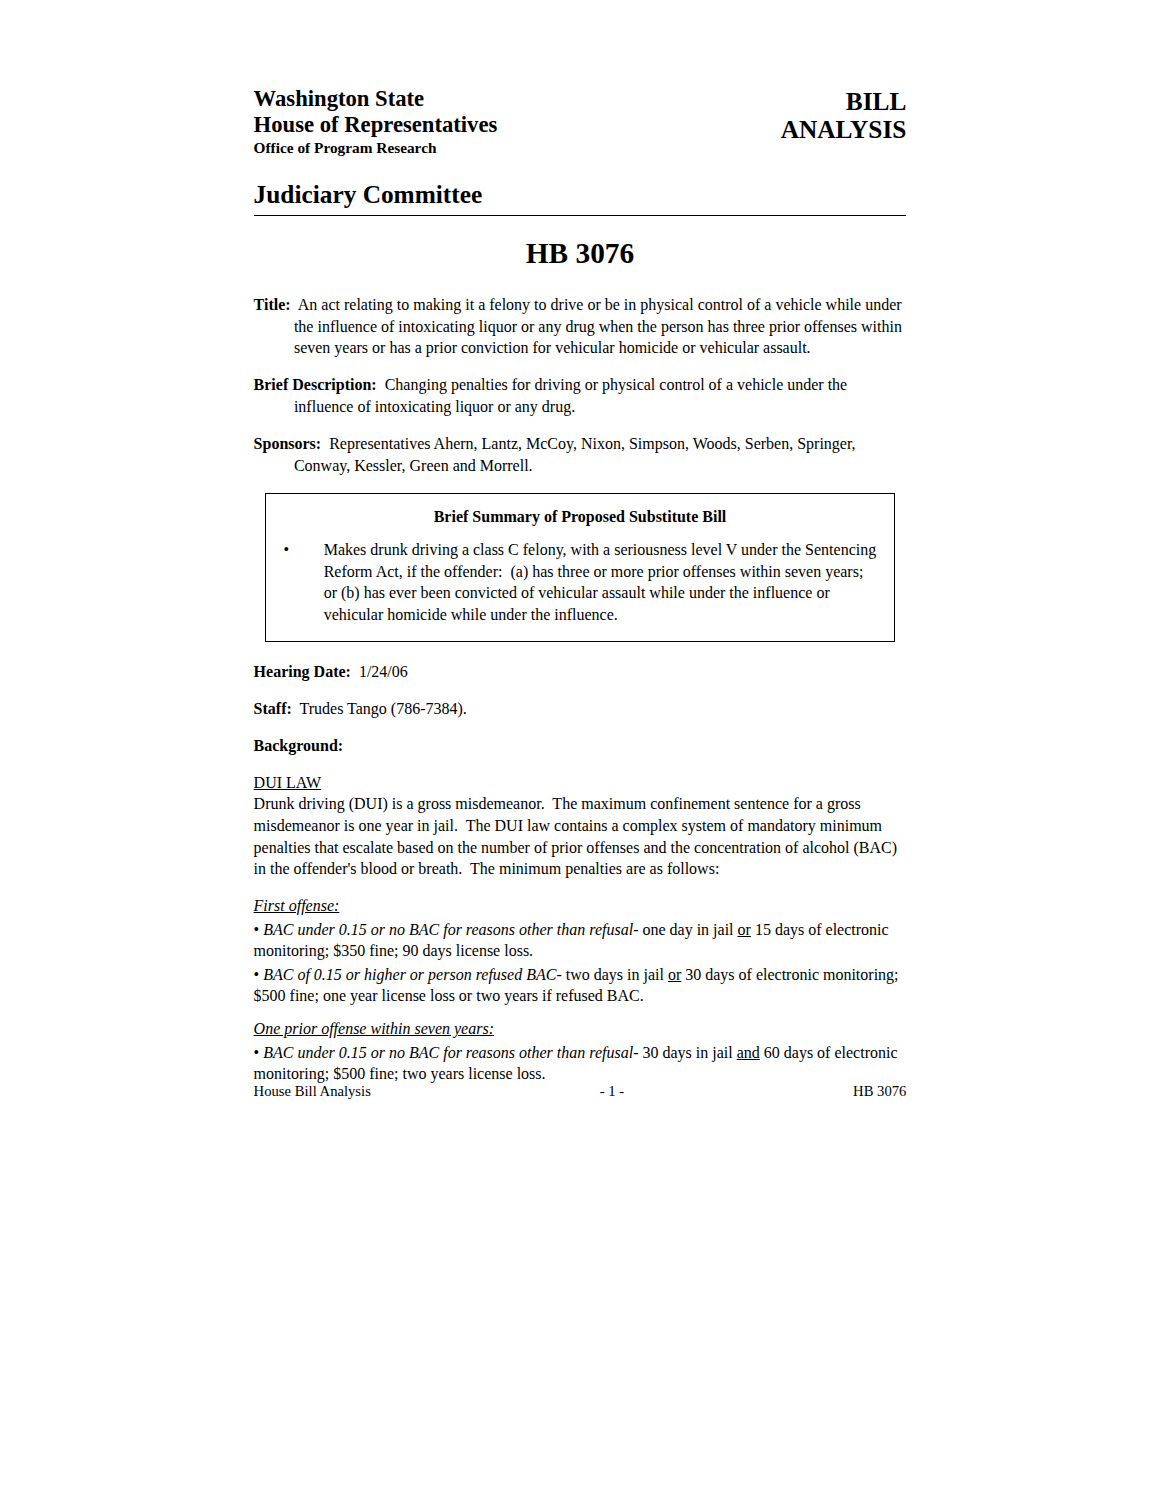Washington State
House of Representatives
Office of Program Research
BILL
ANALYSIS
Judiciary Committee
HB 3076
Title: An act relating to making it a felony to drive or be in physical control of a vehicle while under the influence of intoxicating liquor or any drug when the person has three prior offenses within seven years or has a prior conviction for vehicular homicide or vehicular assault.
Brief Description: Changing penalties for driving or physical control of a vehicle under the influence of intoxicating liquor or any drug.
Sponsors: Representatives Ahern, Lantz, McCoy, Nixon, Simpson, Woods, Serben, Springer, Conway, Kessler, Green and Morrell.
Brief Summary of Proposed Substitute Bill
•
Makes drunk driving a class C felony, with a seriousness level V under the Sentencing Reform Act, if the offender: (a) has three or more prior offenses within seven years; or (b) has ever been convicted of vehicular assault while under the influence or vehicular homicide while under the influence.
Hearing Date: 1/24/06
Staff: Trudes Tango (786-7384).
Background:
DUI LAW
Drunk driving (DUI) is a gross misdemeanor. The maximum confinement sentence for a gross misdemeanor is one year in jail. The DUI law contains a complex system of mandatory minimum penalties that escalate based on the number of prior offenses and the concentration of alcohol (BAC) in the offender's blood or breath. The minimum penalties are as follows:
First offense:
• BAC under 0.15 or no BAC for reasons other than refusal- one day in jail or 15 days of electronic monitoring; $350 fine; 90 days license loss.
• BAC of 0.15 or higher or person refused BAC- two days in jail or 30 days of electronic monitoring; $500 fine; one year license loss or two years if refused BAC.
One prior offense within seven years:
• BAC under 0.15 or no BAC for reasons other than refusal- 30 days in jail and 60 days of electronic monitoring; $500 fine; two years license loss.
House Bill Analysis
- 1 -
HB 3076